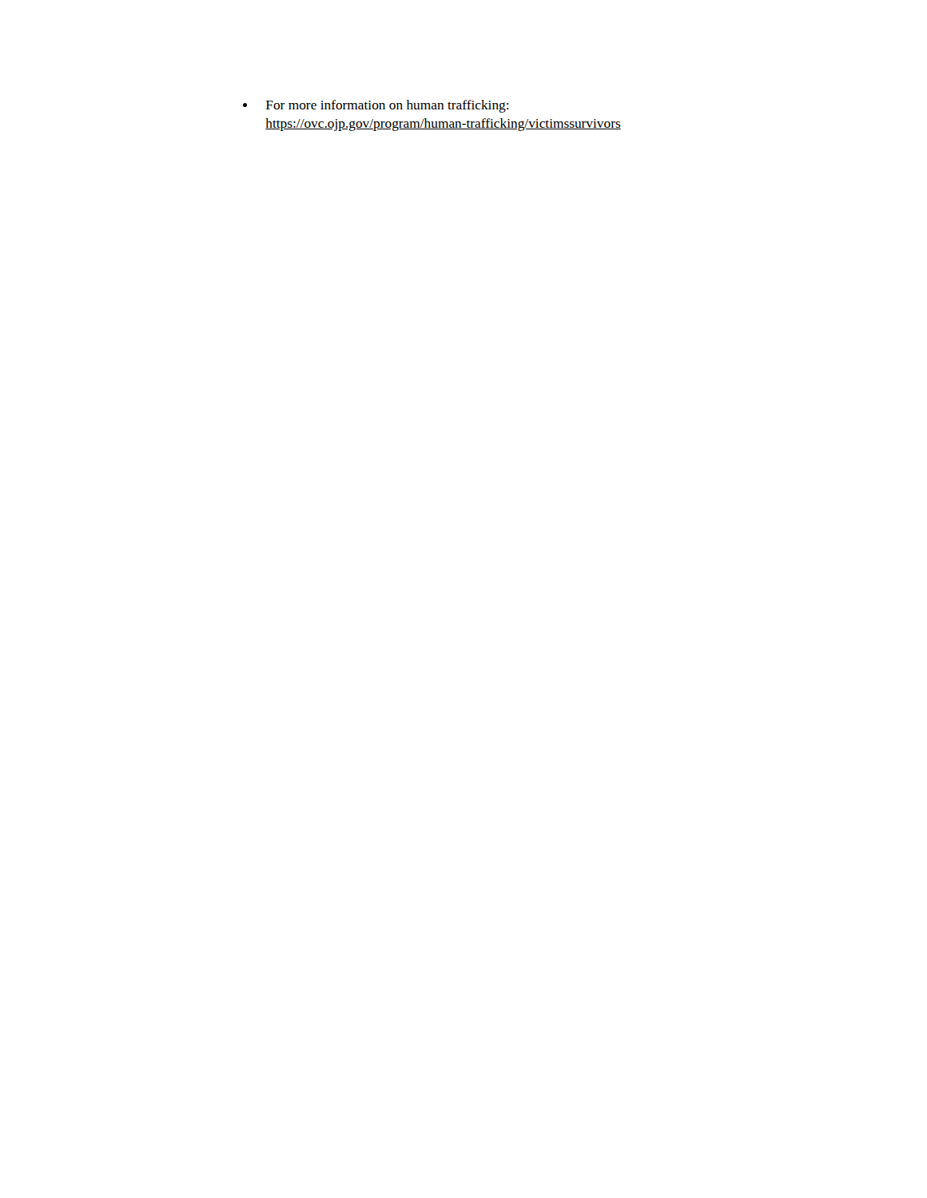For more information on human trafficking: https://ovc.ojp.gov/program/human-trafficking/victimssurvivors